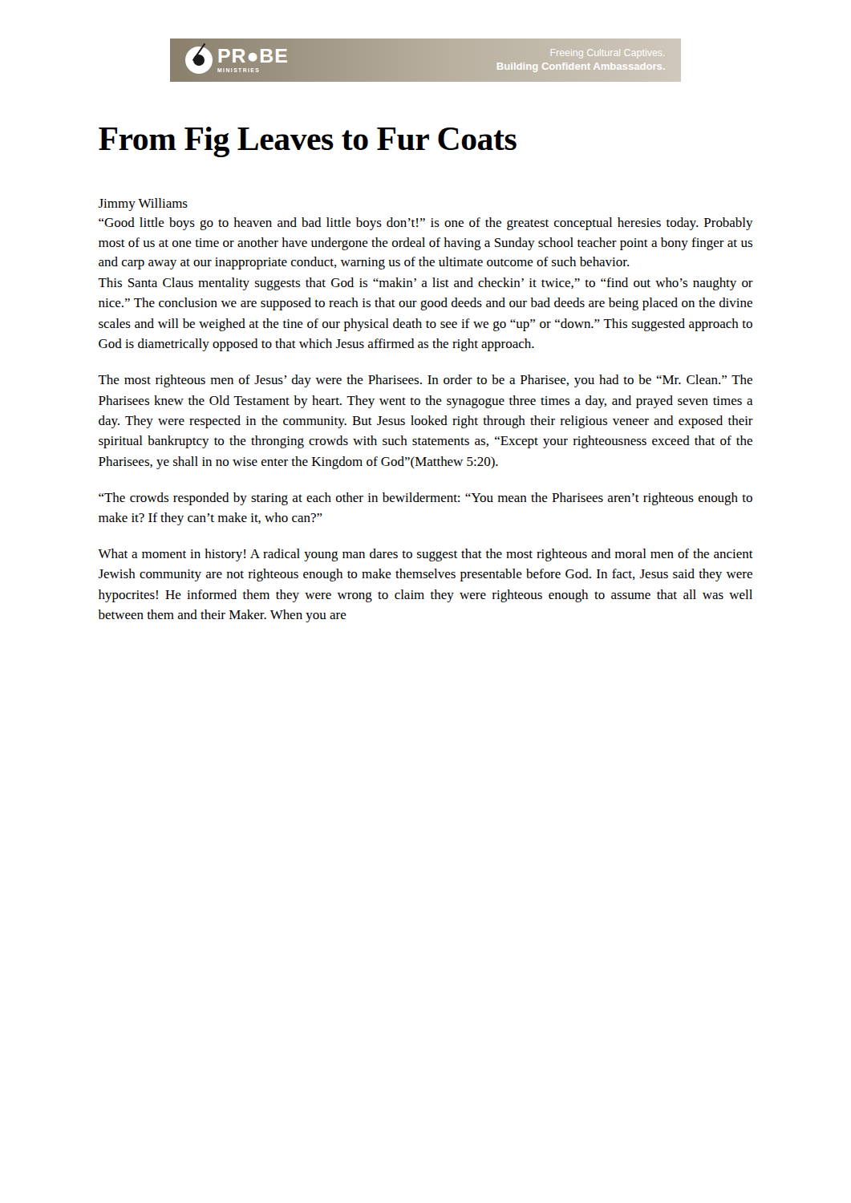PR●BE MINISTRIES
Freeing Cultural Captives.
Building Confident Ambassadors.
From Fig Leaves to Fur Coats
Jimmy Williams
“Good little boys go to heaven and bad little boys don’t!” is one of the greatest conceptual heresies today. Probably most of us at one time or another have undergone the ordeal of having a Sunday school teacher point a bony finger at us and carp away at our inappropriate conduct, warning us of the ultimate outcome of such behavior.
This Santa Claus mentality suggests that God is “makin’ a list and checkin’ it twice,” to “find out who’s naughty or nice.” The conclusion we are supposed to reach is that our good deeds and our bad deeds are being placed on the divine scales and will be weighed at the tine of our physical death to see if we go “up” or “down.” This suggested approach to God is diametrically opposed to that which Jesus affirmed as the right approach.
The most righteous men of Jesus’ day were the Pharisees. In order to be a Pharisee, you had to be “Mr. Clean.” The Pharisees knew the Old Testament by heart. They went to the synagogue three times a day, and prayed seven times a day. They were respected in the community. But Jesus looked right through their religious veneer and exposed their spiritual bankruptcy to the thronging crowds with such statements as, “Except your righteousness exceed that of the Pharisees, ye shall in no wise enter the Kingdom of God”(Matthew 5:20).
“The crowds responded by staring at each other in bewilderment: “You mean the Pharisees aren’t righteous enough to make it? If they can’t make it, who can?”
What a moment in history! A radical young man dares to suggest that the most righteous and moral men of the ancient Jewish community are not righteous enough to make themselves presentable before God. In fact, Jesus said they were hypocrites! He informed them they were wrong to claim they were righteous enough to assume that all was well between them and their Maker. When you are